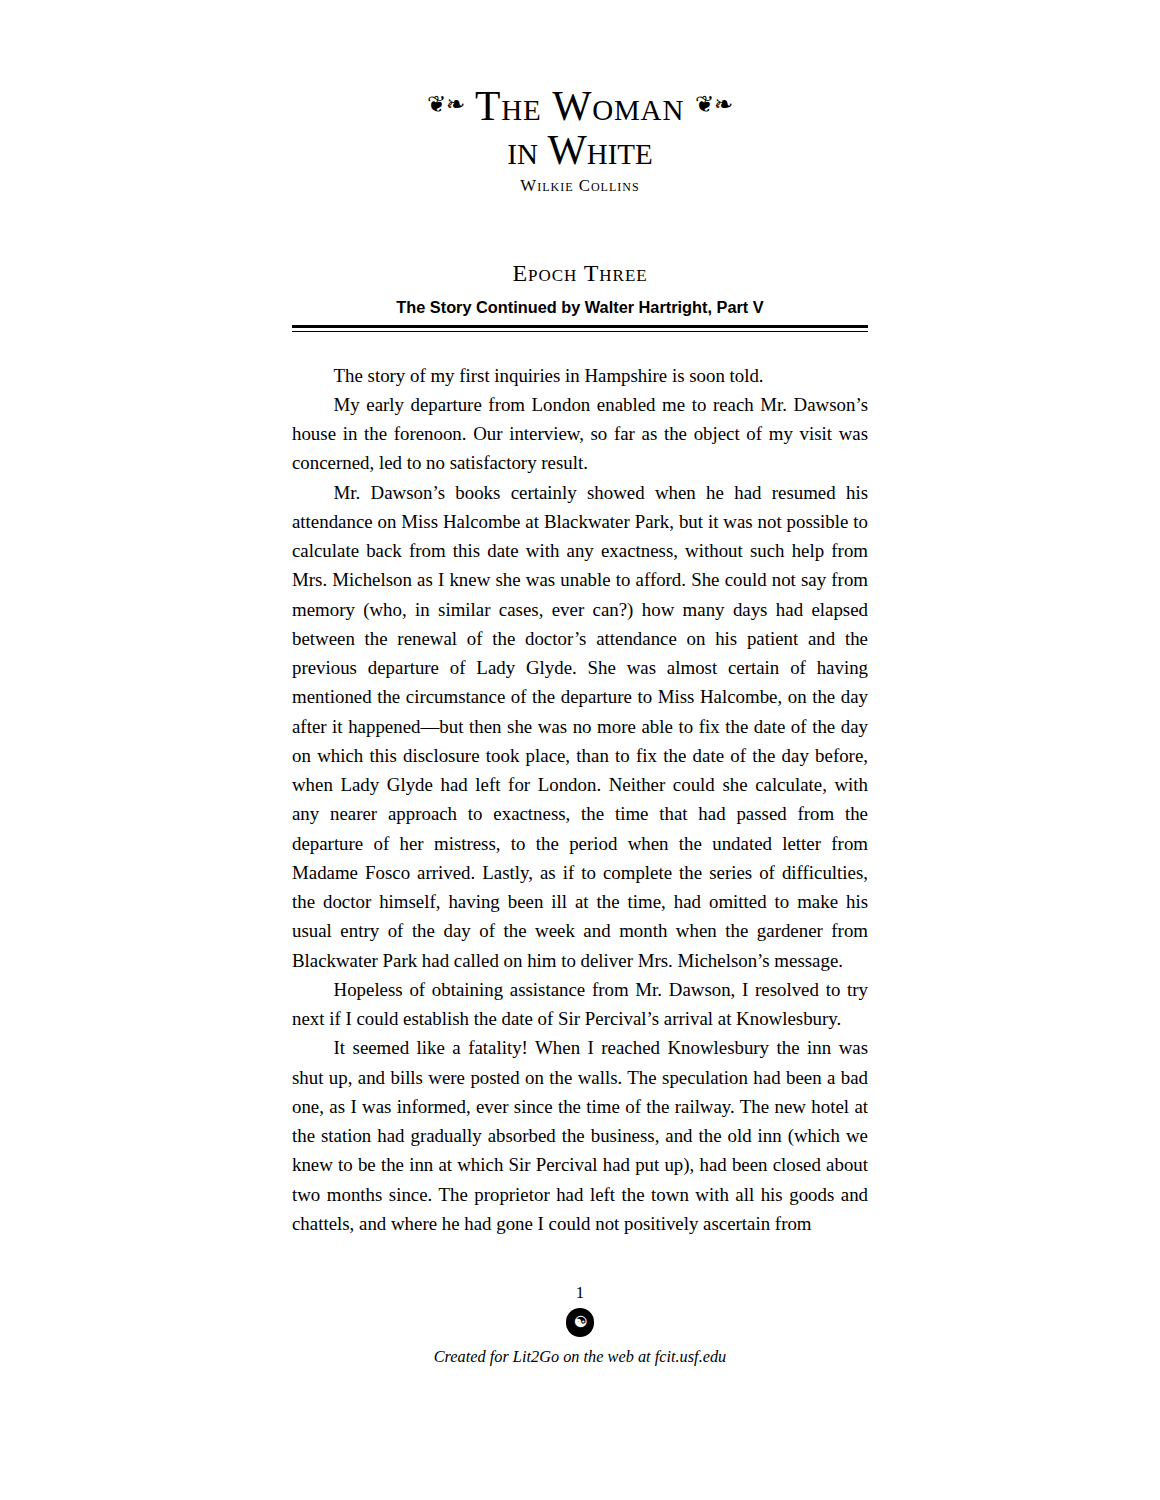❦❧ The Woman ❦❧
in White
Wilkie Collins
Epoch Three
The Story Continued by Walter Hartright, Part V
The story of my first inquiries in Hampshire is soon told.
My early departure from London enabled me to reach Mr. Dawson’s house in the forenoon. Our interview, so far as the object of my visit was concerned, led to no satisfactory result.
Mr. Dawson’s books certainly showed when he had resumed his attendance on Miss Halcombe at Blackwater Park, but it was not possible to calculate back from this date with any exactness, without such help from Mrs. Michelson as I knew she was unable to afford. She could not say from memory (who, in similar cases, ever can?) how many days had elapsed between the renewal of the doctor’s attendance on his patient and the previous departure of Lady Glyde. She was almost certain of having mentioned the circumstance of the departure to Miss Halcombe, on the day after it happened—but then she was no more able to fix the date of the day on which this disclosure took place, than to fix the date of the day before, when Lady Glyde had left for London. Neither could she calculate, with any nearer approach to exactness, the time that had passed from the departure of her mistress, to the period when the undated letter from Madame Fosco arrived. Lastly, as if to complete the series of difficulties, the doctor himself, having been ill at the time, had omitted to make his usual entry of the day of the week and month when the gardener from Blackwater Park had called on him to deliver Mrs. Michelson’s message.
Hopeless of obtaining assistance from Mr. Dawson, I resolved to try next if I could establish the date of Sir Percival’s arrival at Knowlesbury.
It seemed like a fatality! When I reached Knowlesbury the inn was shut up, and bills were posted on the walls. The speculation had been a bad one, as I was informed, ever since the time of the railway. The new hotel at the station had gradually absorbed the business, and the old inn (which we knew to be the inn at which Sir Percival had put up), had been closed about two months since. The proprietor had left the town with all his goods and chattels, and where he had gone I could not positively ascertain from
1
☯
Created for Lit2Go on the web at fcit.usf.edu